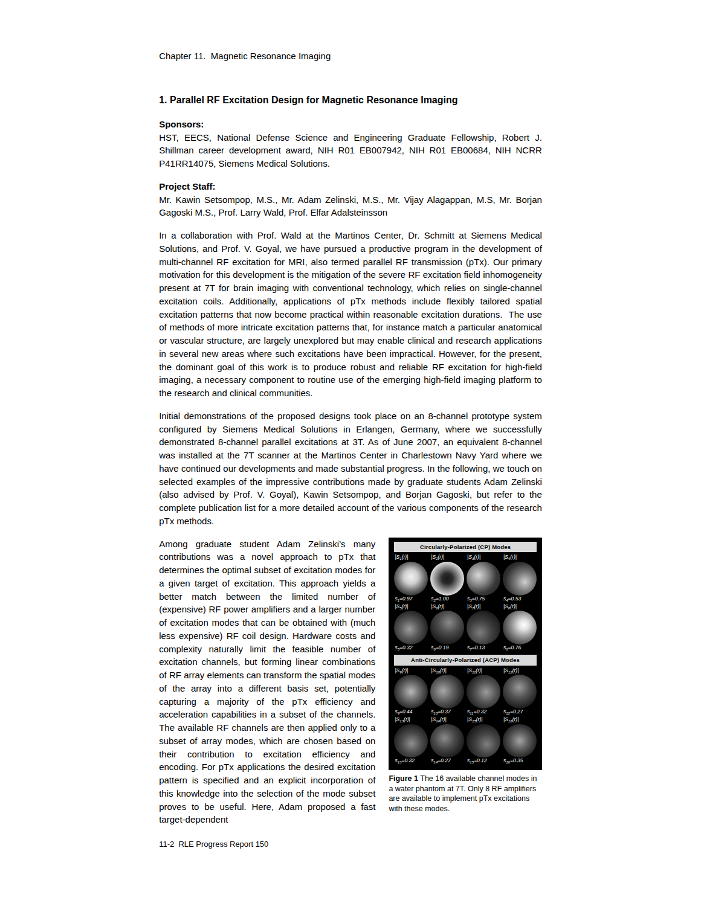Chapter 11. Magnetic Resonance Imaging
1. Parallel RF Excitation Design for Magnetic Resonance Imaging
Sponsors:
HST, EECS, National Defense Science and Engineering Graduate Fellowship, Robert J. Shillman career development award, NIH R01 EB007942, NIH R01 EB00684, NIH NCRR P41RR14075, Siemens Medical Solutions.
Project Staff:
Mr. Kawin Setsompop, M.S., Mr. Adam Zelinski, M.S., Mr. Vijay Alagappan, M.S, Mr. Borjan Gagoski M.S., Prof. Larry Wald, Prof. Elfar Adalsteinsson
In a collaboration with Prof. Wald at the Martinos Center, Dr. Schmitt at Siemens Medical Solutions, and Prof. V. Goyal, we have pursued a productive program in the development of multi-channel RF excitation for MRI, also termed parallel RF transmission (pTx). Our primary motivation for this development is the mitigation of the severe RF excitation field inhomogeneity present at 7T for brain imaging with conventional technology, which relies on single-channel excitation coils. Additionally, applications of pTx methods include flexibly tailored spatial excitation patterns that now become practical within reasonable excitation durations. The use of methods of more intricate excitation patterns that, for instance match a particular anatomical or vascular structure, are largely unexplored but may enable clinical and research applications in several new areas where such excitations have been impractical. However, for the present, the dominant goal of this work is to produce robust and reliable RF excitation for high-field imaging, a necessary component to routine use of the emerging high-field imaging platform to the research and clinical communities.
Initial demonstrations of the proposed designs took place on an 8-channel prototype system configured by Siemens Medical Solutions in Erlangen, Germany, where we successfully demonstrated 8-channel parallel excitations at 3T. As of June 2007, an equivalent 8-channel was installed at the 7T scanner at the Martinos Center in Charlestown Navy Yard where we have continued our developments and made substantial progress. In the following, we touch on selected examples of the impressive contributions made by graduate students Adam Zelinski (also advised by Prof. V. Goyal), Kawin Setsompop, and Borjan Gagoski, but refer to the complete publication list for a more detailed account of the various components of the research pTx methods.
Among graduate student Adam Zelinski’s many contributions was a novel approach to pTx that determines the optimal subset of excitation modes for a given target of excitation. This approach yields a better match between the limited number of (expensive) RF power amplifiers and a larger number of excitation modes that can be obtained with (much less expensive) RF coil design. Hardware costs and complexity naturally limit the feasible number of excitation channels, but forming linear combinations of RF array elements can transform the spatial modes of the array into a different basis set, potentially capturing a majority of the pTx efficiency and acceleration capabilities in a subset of the channels. The available RF channels are then applied only to a subset of array modes, which are chosen based on their contribution to excitation efficiency and encoding. For pTx applications the desired excitation pattern is specified and an explicit incorporation of this knowledge into the selection of the mode subset proves to be useful. Here, Adam proposed a fast target-dependent
Circularly-Polarized (CP) Modes
|S1(r)|
s1=0.97
|S2(r)|
s2=1.00
|S3(r)|
s3=0.75
|S4(r)|
s4=0.53
|S5(r)|
s5=0.32
|S6(r)|
s6=0.19
|S7(r)|
s7=0.13
|S8(r)|
s8=0.76
Anti-Circularly-Polarized (ACP) Modes
|S9(r)|
s9=0.44
|S10(r)|
s10=0.37
|S11(r)|
s11=0.32
|S12(r)|
s12=0.27
|S13(r)|
s13=0.32
|S14(r)|
s14=0.27
|S15(r)|
s15=0.12
|S16(r)|
s16=0.35
Figure 1 The 16 available channel modes in a water phantom at 7T. Only 8 RF amplifiers are available to implement pTx excitations with these modes.
11-2 RLE Progress Report 150